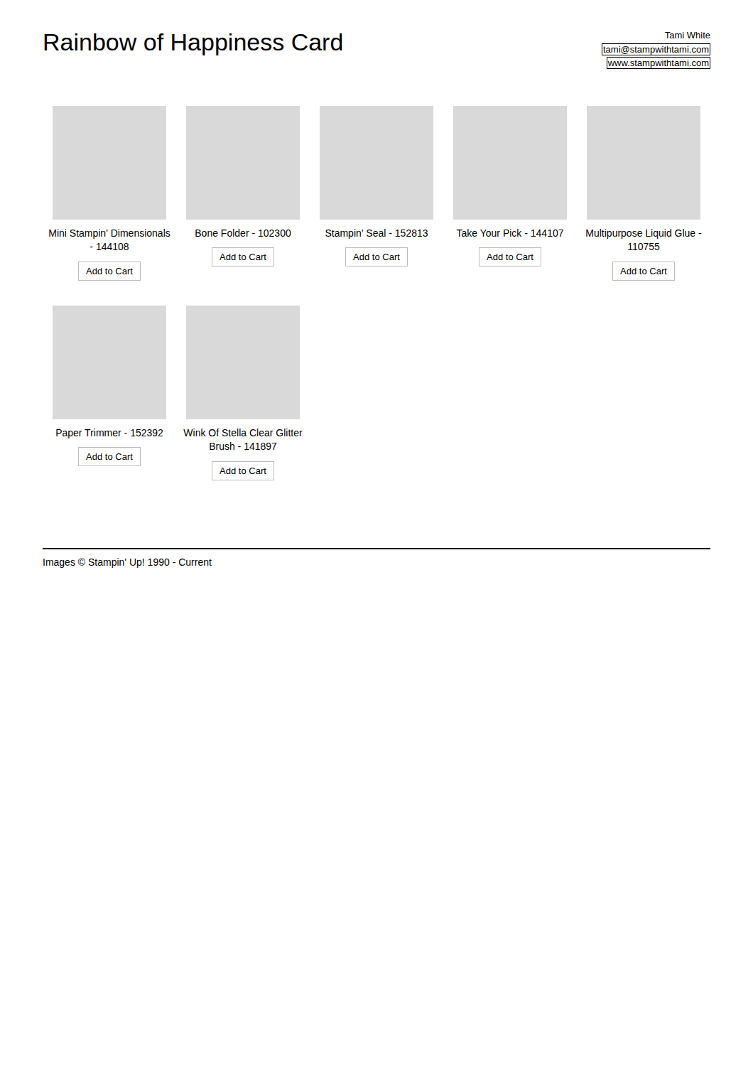Rainbow of Happiness Card
Tami White
tami@stampwithtami.com
www.stampwithtami.com
Mini Stampin' Dimensionals - 144108
Add to Cart
Bone Folder - 102300
Add to Cart
Stampin' Seal - 152813
Add to Cart
Take Your Pick - 144107
Add to Cart
Multipurpose Liquid Glue - 110755
Add to Cart
Paper Trimmer - 152392
Add to Cart
Wink Of Stella Clear Glitter Brush - 141897
Add to Cart
Images © Stampin' Up! 1990 - Current